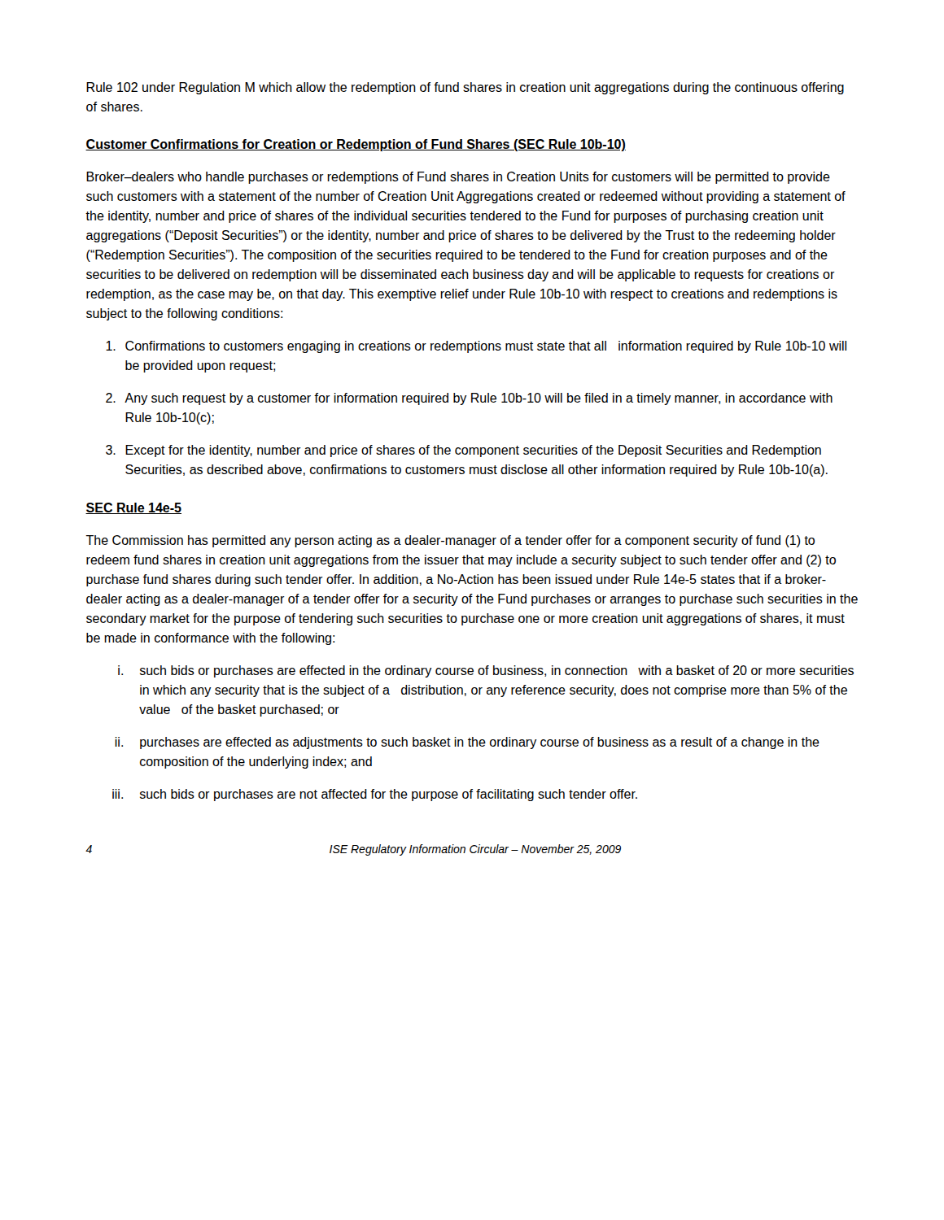Rule 102 under Regulation M which allow the redemption of fund shares in creation unit aggregations during the continuous offering of shares.
Customer Confirmations for Creation or Redemption of Fund Shares (SEC Rule 10b-10)
Broker–dealers who handle purchases or redemptions of Fund shares in Creation Units for customers will be permitted to provide such customers with a statement of the number of Creation Unit Aggregations created or redeemed without providing a statement of the identity, number and price of shares of the individual securities tendered to the Fund for purposes of purchasing creation unit aggregations (“Deposit Securities”) or the identity, number and price of shares to be delivered by the Trust to the redeeming holder (“Redemption Securities”). The composition of the securities required to be tendered to the Fund for creation purposes and of the securities to be delivered on redemption will be disseminated each business day and will be applicable to requests for creations or redemption, as the case may be, on that day. This exemptive relief under Rule 10b-10 with respect to creations and redemptions is subject to the following conditions:
Confirmations to customers engaging in creations or redemptions must state that all information required by Rule 10b-10 will be provided upon request;
Any such request by a customer for information required by Rule 10b-10 will be filed in a timely manner, in accordance with Rule 10b-10(c);
Except for the identity, number and price of shares of the component securities of the Deposit Securities and Redemption Securities, as described above, confirmations to customers must disclose all other information required by Rule 10b-10(a).
SEC Rule 14e-5
The Commission has permitted any person acting as a dealer-manager of a tender offer for a component security of fund (1) to redeem fund shares in creation unit aggregations from the issuer that may include a security subject to such tender offer and (2) to purchase fund shares during such tender offer. In addition, a No-Action has been issued under Rule 14e-5 states that if a broker-dealer acting as a dealer-manager of a tender offer for a security of the Fund purchases or arranges to purchase such securities in the secondary market for the purpose of tendering such securities to purchase one or more creation unit aggregations of shares, it must be made in conformance with the following:
such bids or purchases are effected in the ordinary course of business, in connection with a basket of 20 or more securities in which any security that is the subject of a distribution, or any reference security, does not comprise more than 5% of the value of the basket purchased; or
purchases are effected as adjustments to such basket in the ordinary course of business as a result of a change in the composition of the underlying index; and
such bids or purchases are not affected for the purpose of facilitating such tender offer.
4 ISE Regulatory Information Circular – November 25, 2009